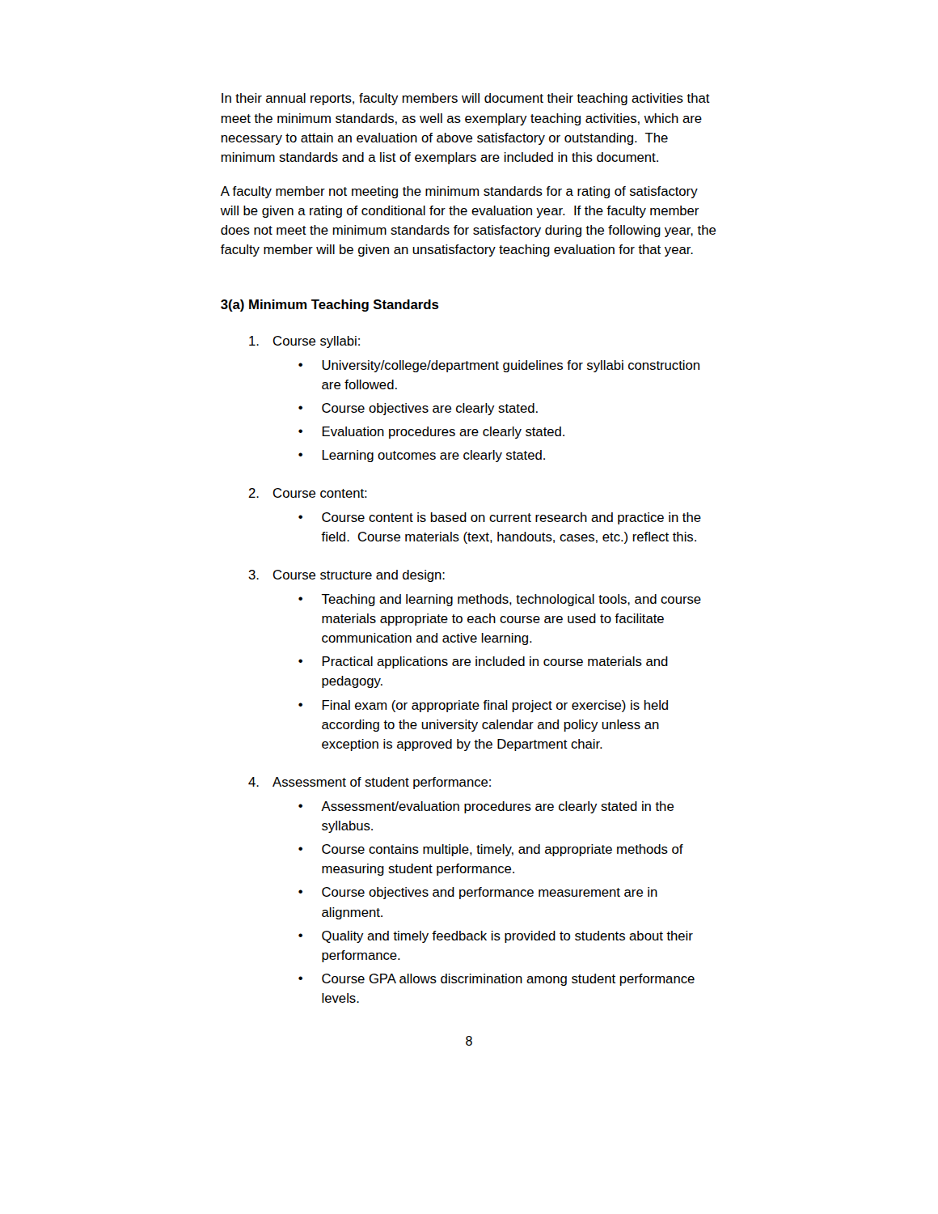In their annual reports, faculty members will document their teaching activities that meet the minimum standards, as well as exemplary teaching activities, which are necessary to attain an evaluation of above satisfactory or outstanding. The minimum standards and a list of exemplars are included in this document.
A faculty member not meeting the minimum standards for a rating of satisfactory will be given a rating of conditional for the evaluation year. If the faculty member does not meet the minimum standards for satisfactory during the following year, the faculty member will be given an unsatisfactory teaching evaluation for that year.
3(a) Minimum Teaching Standards
Course syllabi:
University/college/department guidelines for syllabi construction are followed.
Course objectives are clearly stated.
Evaluation procedures are clearly stated.
Learning outcomes are clearly stated.
Course content:
Course content is based on current research and practice in the field. Course materials (text, handouts, cases, etc.) reflect this.
Course structure and design:
Teaching and learning methods, technological tools, and course materials appropriate to each course are used to facilitate communication and active learning.
Practical applications are included in course materials and pedagogy.
Final exam (or appropriate final project or exercise) is held according to the university calendar and policy unless an exception is approved by the Department chair.
Assessment of student performance:
Assessment/evaluation procedures are clearly stated in the syllabus.
Course contains multiple, timely, and appropriate methods of measuring student performance.
Course objectives and performance measurement are in alignment.
Quality and timely feedback is provided to students about their performance.
Course GPA allows discrimination among student performance levels.
8